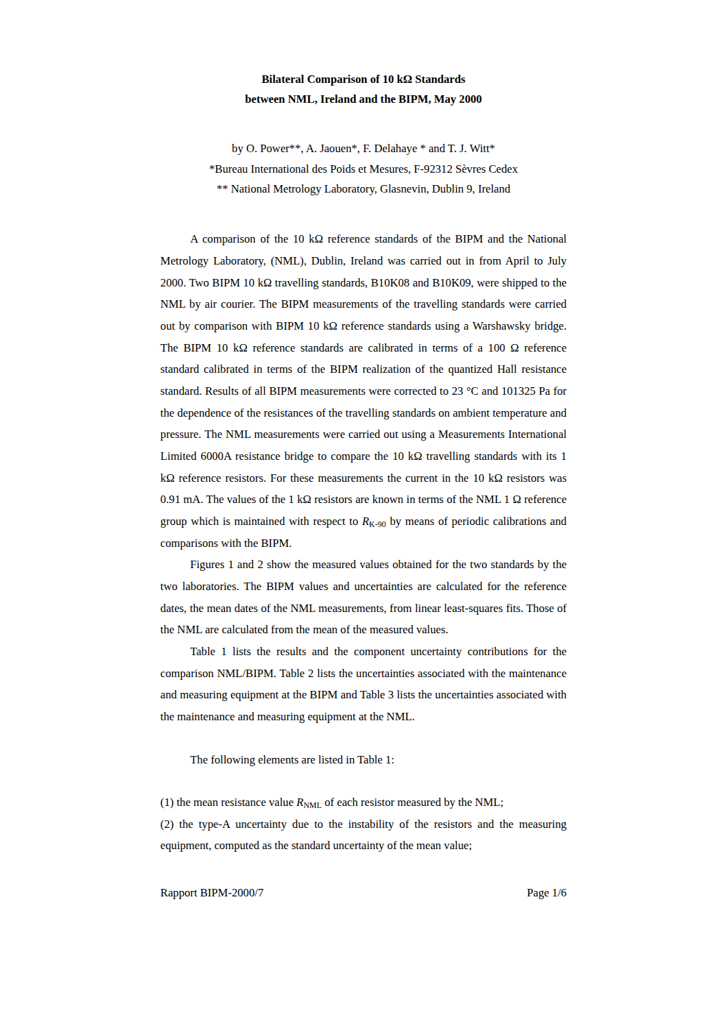Bilateral Comparison of 10 kΩ Standards
between NML, Ireland and the BIPM, May 2000
by O. Power**, A. Jaouen*, F. Delahaye * and T. J. Witt*
*Bureau International des Poids et Mesures, F-92312 Sèvres Cedex
** National Metrology Laboratory, Glasnevin, Dublin 9, Ireland
A comparison of the 10 kΩ reference standards of the BIPM and the National Metrology Laboratory, (NML), Dublin, Ireland was carried out in from April to July 2000. Two BIPM 10 kΩ travelling standards, B10K08 and B10K09, were shipped to the NML by air courier. The BIPM measurements of the travelling standards were carried out by comparison with BIPM 10 kΩ reference standards using a Warshawsky bridge. The BIPM 10 kΩ reference standards are calibrated in terms of a 100 Ω reference standard calibrated in terms of the BIPM realization of the quantized Hall resistance standard. Results of all BIPM measurements were corrected to 23 °C and 101325 Pa for the dependence of the resistances of the travelling standards on ambient temperature and pressure. The NML measurements were carried out using a Measurements International Limited 6000A resistance bridge to compare the 10 kΩ travelling standards with its 1 kΩ reference resistors. For these measurements the current in the 10 kΩ resistors was 0.91 mA. The values of the 1 kΩ resistors are known in terms of the NML 1 Ω reference group which is maintained with respect to RK-90 by means of periodic calibrations and comparisons with the BIPM.
Figures 1 and 2 show the measured values obtained for the two standards by the two laboratories. The BIPM values and uncertainties are calculated for the reference dates, the mean dates of the NML measurements, from linear least-squares fits. Those of the NML are calculated from the mean of the measured values.
Table 1 lists the results and the component uncertainty contributions for the comparison NML/BIPM. Table 2 lists the uncertainties associated with the maintenance and measuring equipment at the BIPM and Table 3 lists the uncertainties associated with the maintenance and measuring equipment at the NML.
The following elements are listed in Table 1:
(1) the mean resistance value RNML of each resistor measured by the NML;
(2) the type-A uncertainty due to the instability of the resistors and the measuring equipment, computed as the standard uncertainty of the mean value;
Rapport BIPM-2000/7 Page 1/6